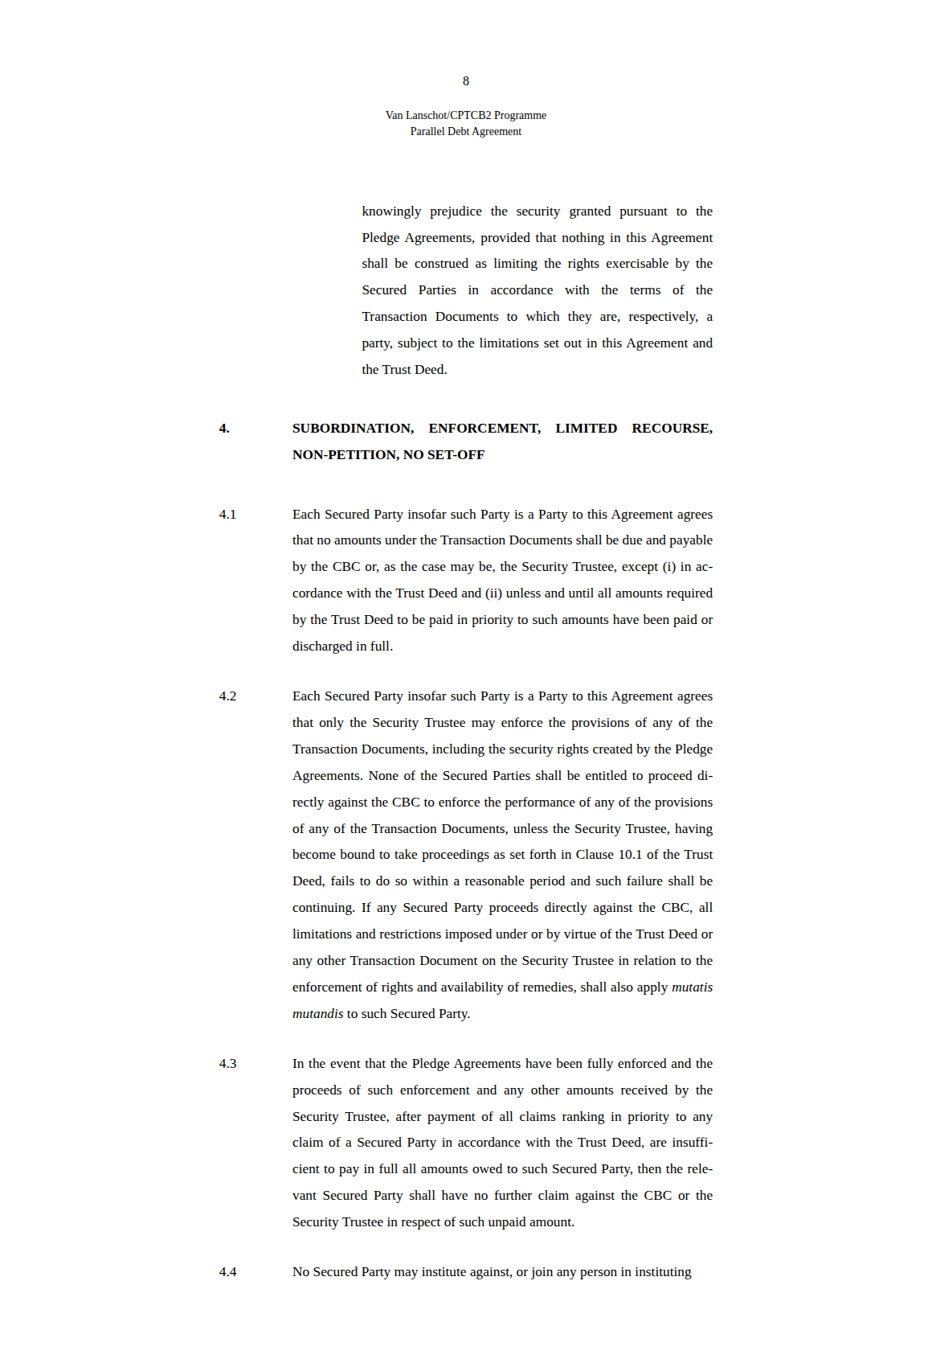8
Van Lanschot/CPTCB2 Programme
Parallel Debt Agreement
knowingly prejudice the security granted pursuant to the Pledge Agreements, provided that nothing in this Agreement shall be construed as limiting the rights exercisable by the Secured Parties in accordance with the terms of the Transaction Documents to which they are, respectively, a party, subject to the limitations set out in this Agreement and the Trust Deed.
4.
SUBORDINATION, ENFORCEMENT, LIMITED RECOURSE, NON-PETITION, NO SET-OFF
4.1
Each Secured Party insofar such Party is a Party to this Agreement agrees that no amounts under the Transaction Documents shall be due and payable by the CBC or, as the case may be, the Security Trustee, except (i) in accordance with the Trust Deed and (ii) unless and until all amounts required by the Trust Deed to be paid in priority to such amounts have been paid or discharged in full.
4.2
Each Secured Party insofar such Party is a Party to this Agreement agrees that only the Security Trustee may enforce the provisions of any of the Transaction Documents, including the security rights created by the Pledge Agreements. None of the Secured Parties shall be entitled to proceed directly against the CBC to enforce the performance of any of the provisions of any of the Transaction Documents, unless the Security Trustee, having become bound to take proceedings as set forth in Clause 10.1 of the Trust Deed, fails to do so within a reasonable period and such failure shall be continuing. If any Secured Party proceeds directly against the CBC, all limitations and restrictions imposed under or by virtue of the Trust Deed or any other Transaction Document on the Security Trustee in relation to the enforcement of rights and availability of remedies, shall also apply mutatis mutandis to such Secured Party.
4.3
In the event that the Pledge Agreements have been fully enforced and the proceeds of such enforcement and any other amounts received by the Security Trustee, after payment of all claims ranking in priority to any claim of a Secured Party in accordance with the Trust Deed, are insufficient to pay in full all amounts owed to such Secured Party, then the relevant Secured Party shall have no further claim against the CBC or the Security Trustee in respect of such unpaid amount.
4.4
No Secured Party may institute against, or join any person in instituting